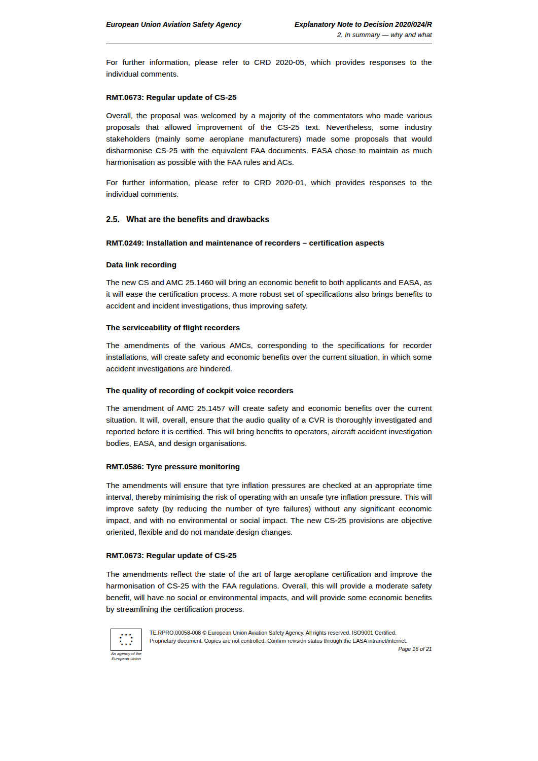European Union Aviation Safety Agency
Explanatory Note to Decision 2020/024/R
2. In summary — why and what
For further information, please refer to CRD 2020-05, which provides responses to the individual comments.
RMT.0673: Regular update of CS-25
Overall, the proposal was welcomed by a majority of the commentators who made various proposals that allowed improvement of the CS-25 text. Nevertheless, some industry stakeholders (mainly some aeroplane manufacturers) made some proposals that would disharmonise CS-25 with the equivalent FAA documents. EASA chose to maintain as much harmonisation as possible with the FAA rules and ACs.
For further information, please refer to CRD 2020-01, which provides responses to the individual comments.
2.5. What are the benefits and drawbacks
RMT.0249: Installation and maintenance of recorders – certification aspects
Data link recording
The new CS and AMC 25.1460 will bring an economic benefit to both applicants and EASA, as it will ease the certification process. A more robust set of specifications also brings benefits to accident and incident investigations, thus improving safety.
The serviceability of flight recorders
The amendments of the various AMCs, corresponding to the specifications for recorder installations, will create safety and economic benefits over the current situation, in which some accident investigations are hindered.
The quality of recording of cockpit voice recorders
The amendment of AMC 25.1457 will create safety and economic benefits over the current situation. It will, overall, ensure that the audio quality of a CVR is thoroughly investigated and reported before it is certified. This will bring benefits to operators, aircraft accident investigation bodies, EASA, and design organisations.
RMT.0586: Tyre pressure monitoring
The amendments will ensure that tyre inflation pressures are checked at an appropriate time interval, thereby minimising the risk of operating with an unsafe tyre inflation pressure. This will improve safety (by reducing the number of tyre failures) without any significant economic impact, and with no environmental or social impact. The new CS-25 provisions are objective oriented, flexible and do not mandate design changes.
RMT.0673: Regular update of CS-25
The amendments reflect the state of the art of large aeroplane certification and improve the harmonisation of CS-25 with the FAA regulations. Overall, this will provide a moderate safety benefit, will have no social or environmental impacts, and will provide some economic benefits by streamlining the certification process.
An agency of the European Union
TE.RPRO.00058-008 © European Union Aviation Safety Agency. All rights reserved. ISO9001 Certified. Proprietary document. Copies are not controlled. Confirm revision status through the EASA intranet/internet.Page 16 of 21